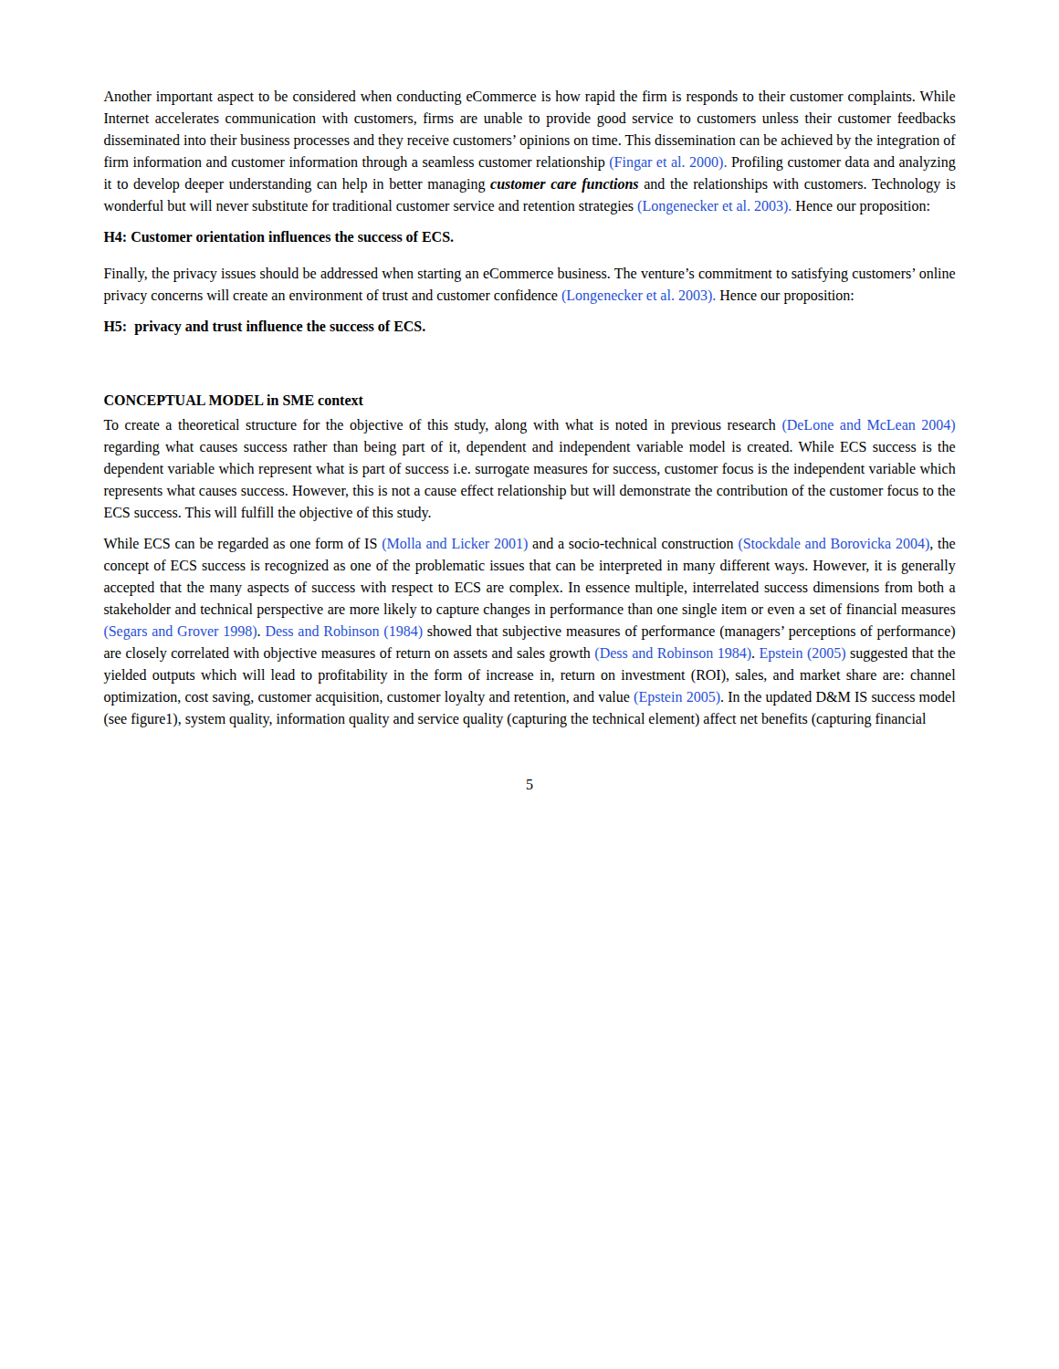Another important aspect to be considered when conducting eCommerce is how rapid the firm is responds to their customer complaints. While Internet accelerates communication with customers, firms are unable to provide good service to customers unless their customer feedbacks disseminated into their business processes and they receive customers’ opinions on time. This dissemination can be achieved by the integration of firm information and customer information through a seamless customer relationship (Fingar et al. 2000). Profiling customer data and analyzing it to develop deeper understanding can help in better managing customer care functions and the relationships with customers. Technology is wonderful but will never substitute for traditional customer service and retention strategies (Longenecker et al. 2003). Hence our proposition:
H4: Customer orientation influences the success of ECS.
Finally, the privacy issues should be addressed when starting an eCommerce business. The venture’s commitment to satisfying customers’ online privacy concerns will create an environment of trust and customer confidence (Longenecker et al. 2003). Hence our proposition:
H5: privacy and trust influence the success of ECS.
CONCEPTUAL MODEL in SME context
To create a theoretical structure for the objective of this study, along with what is noted in previous research (DeLone and McLean 2004) regarding what causes success rather than being part of it, dependent and independent variable model is created. While ECS success is the dependent variable which represent what is part of success i.e. surrogate measures for success, customer focus is the independent variable which represents what causes success. However, this is not a cause effect relationship but will demonstrate the contribution of the customer focus to the ECS success. This will fulfill the objective of this study.
While ECS can be regarded as one form of IS (Molla and Licker 2001) and a socio-technical construction (Stockdale and Borovicka 2004), the concept of ECS success is recognized as one of the problematic issues that can be interpreted in many different ways. However, it is generally accepted that the many aspects of success with respect to ECS are complex. In essence multiple, interrelated success dimensions from both a stakeholder and technical perspective are more likely to capture changes in performance than one single item or even a set of financial measures (Segars and Grover 1998). Dess and Robinson (1984) showed that subjective measures of performance (managers’ perceptions of performance) are closely correlated with objective measures of return on assets and sales growth (Dess and Robinson 1984). Epstein (2005) suggested that the yielded outputs which will lead to profitability in the form of increase in, return on investment (ROI), sales, and market share are: channel optimization, cost saving, customer acquisition, customer loyalty and retention, and value (Epstein 2005). In the updated D&M IS success model (see figure1), system quality, information quality and service quality (capturing the technical element) affect net benefits (capturing financial
5